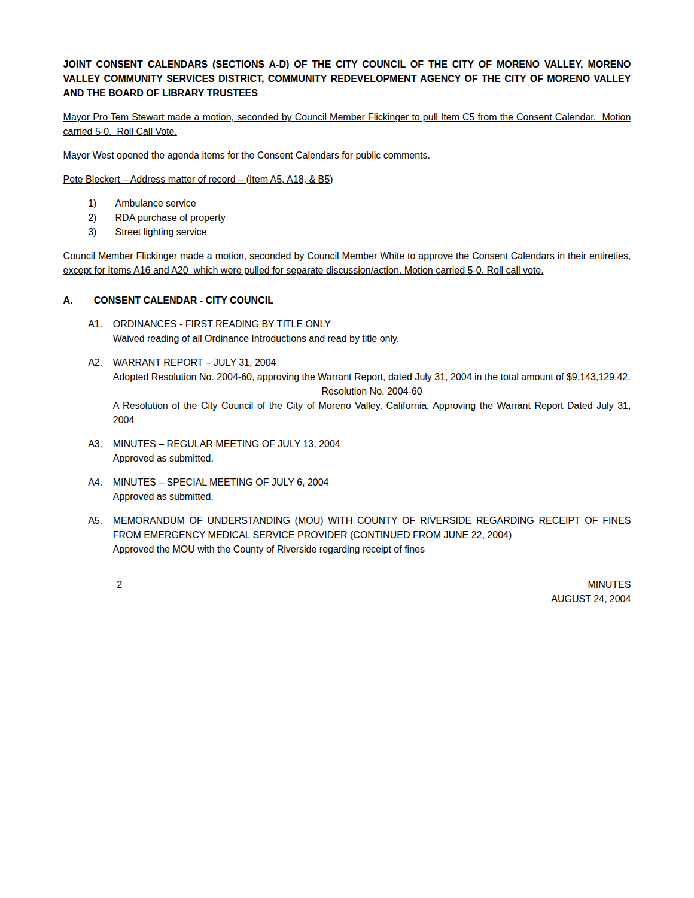JOINT CONSENT CALENDARS (SECTIONS A-D) OF THE CITY COUNCIL OF THE CITY OF MORENO VALLEY, MORENO VALLEY COMMUNITY SERVICES DISTRICT, COMMUNITY REDEVELOPMENT AGENCY OF THE CITY OF MORENO VALLEY AND THE BOARD OF LIBRARY TRUSTEES
Mayor Pro Tem Stewart made a motion, seconded by Council Member Flickinger to pull Item C5 from the Consent Calendar. Motion carried 5-0. Roll Call Vote.
Mayor West opened the agenda items for the Consent Calendars for public comments.
Pete Bleckert – Address matter of record – (Item A5, A18, & B5)
1) Ambulance service
2) RDA purchase of property
3) Street lighting service
Council Member Flickinger made a motion, seconded by Council Member White to approve the Consent Calendars in their entireties, except for Items A16 and A20 which were pulled for separate discussion/action. Motion carried 5-0. Roll call vote.
A. CONSENT CALENDAR - CITY COUNCIL
A1.
ORDINANCES - FIRST READING BY TITLE ONLY
Waived reading of all Ordinance Introductions and read by title only.
A2.
WARRANT REPORT – JULY 31, 2004
Adopted Resolution No. 2004-60, approving the Warrant Report, dated July 31, 2004 in the total amount of $9,143,129.42.
Resolution No. 2004-60
A Resolution of the City Council of the City of Moreno Valley, California, Approving the Warrant Report Dated July 31, 2004
A3.
MINUTES – REGULAR MEETING OF JULY 13, 2004
Approved as submitted.
A4.
MINUTES – SPECIAL MEETING OF JULY 6, 2004
Approved as submitted.
A5.
MEMORANDUM OF UNDERSTANDING (MOU) WITH COUNTY OF RIVERSIDE REGARDING RECEIPT OF FINES FROM EMERGENCY MEDICAL SERVICE PROVIDER (CONTINUED FROM JUNE 22, 2004)
Approved the MOU with the County of Riverside regarding receipt of fines
2
MINUTES
AUGUST 24, 2004